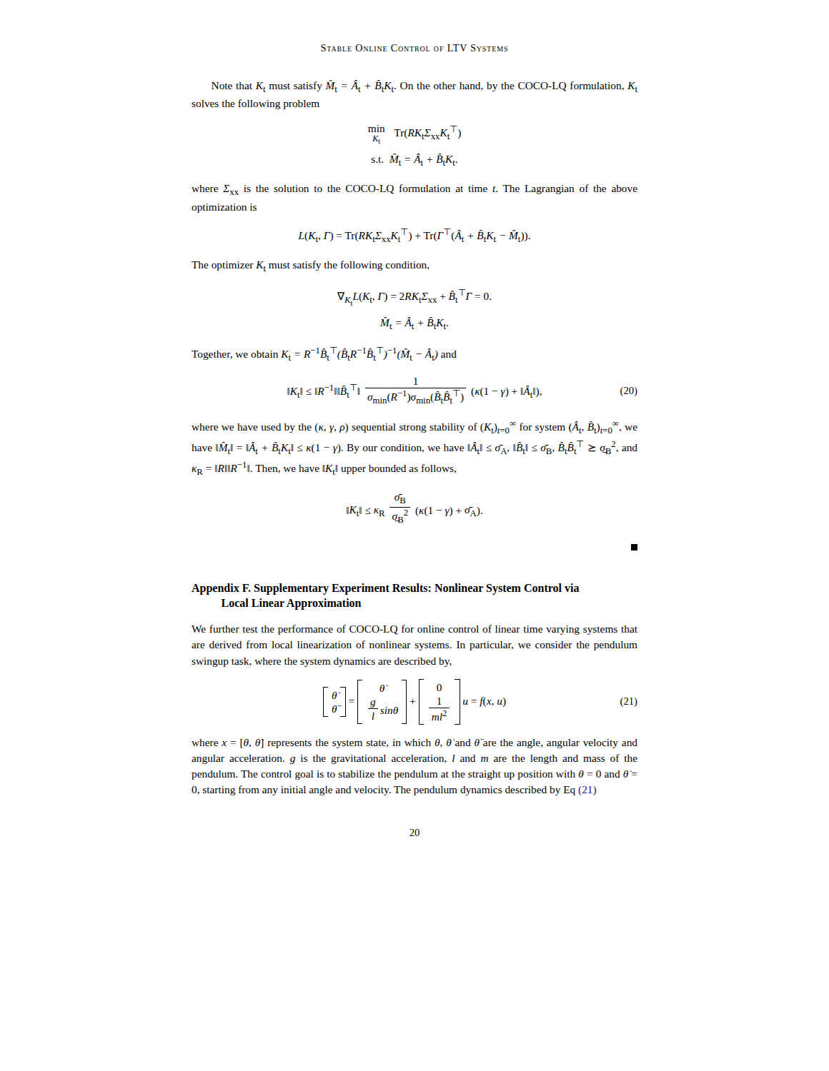Stable Online Control of LTV Systems
Note that Kt must satisfy M̂t = Ât + B̂tKt. On the other hand, by the COCO-LQ formulation, Kt solves the following problem
min Kt Tr(RKtΣxxKt⊤)
s.t. M̂t = Ât + B̂tKt.
where Σxx is the solution to the COCO-LQ formulation at time t. The Lagrangian of the above optimization is
L(Kt, Γ) = Tr(RKtΣxxKt⊤) + Tr(Γ⊤(Ât + B̂tKt − M̂t)).
The optimizer Kt must satisfy the following condition,
∇KtL(Kt, Γ) = 2RKtΣxx + B̂t⊤Γ = 0.
M̂t = Ât + B̂tKt.
Together, we obtain Kt = R−1B̂t⊤(B̂tR−1B̂t⊤)−1(M̂t − Ât) and
‖Kt‖ ≤ ‖R−1‖‖B̂t⊤‖ 1 σmin(R−1)σmin(B̂tB̂t⊤) (κ(1 − γ) + ‖Ât‖),
(20)
where we have used by the (κ, γ, ρ) sequential strong stability of (Kt)t=0∞ for system (Ât, B̂t)t=0∞, we have ‖M̂t‖ = ‖Ât + B̂tKt‖ ≤ κ(1 − γ). By our condition, we have ‖Ât‖ ≤ σ̄A, ‖B̂t‖ ≤ σ̄B, B̂tB̂t⊤ ⪰ σ̲B2, and κR = ‖R‖‖R−1‖. Then, we have ‖Kt‖ upper bounded as follows,
‖Kt‖ ≤ κR σ̄B σ̲B2 (κ(1 − γ) + σ̄A).
Appendix F. Supplementary Experiment Results: Nonlinear System Control via Local Linear Approximation
We further test the performance of COCO-LQ for online control of linear time varying systems that are derived from local linearization of nonlinear systems. In particular, we consider the pendulum swingup task, where the system dynamics are described by,
θ̇ θ̈ = θ̇ gl sinθ + 0 1 ml2 u = f(x, u)
(21)
where x = [θ, θ̇] represents the system state, in which θ, θ̇ and θ̈ are the angle, angular velocity and angular acceleration. g is the gravitational acceleration, l and m are the length and mass of the pendulum. The control goal is to stabilize the pendulum at the straight up position with θ = 0 and θ̇ = 0, starting from any initial angle and velocity. The pendulum dynamics described by Eq (21)
20